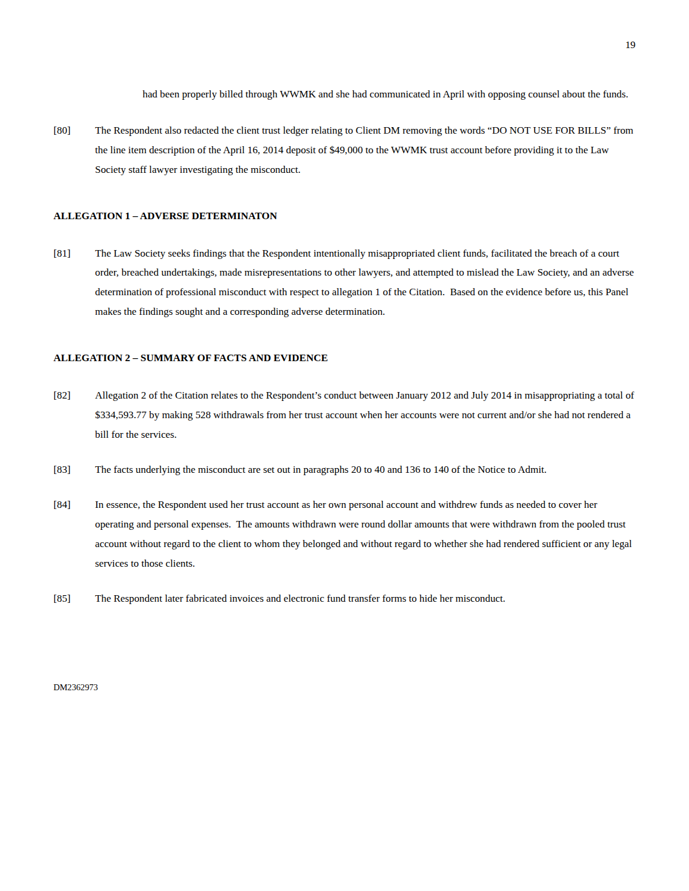19
had been properly billed through WWMK and she had communicated in April with opposing counsel about the funds.
[80]
The Respondent also redacted the client trust ledger relating to Client DM removing the words “DO NOT USE FOR BILLS” from the line item description of the April 16, 2014 deposit of $49,000 to the WWMK trust account before providing it to the Law Society staff lawyer investigating the misconduct.
ALLEGATION 1 – ADVERSE DETERMINATON
[81]
The Law Society seeks findings that the Respondent intentionally misappropriated client funds, facilitated the breach of a court order, breached undertakings, made misrepresentations to other lawyers, and attempted to mislead the Law Society, and an adverse determination of professional misconduct with respect to allegation 1 of the Citation. Based on the evidence before us, this Panel makes the findings sought and a corresponding adverse determination.
ALLEGATION 2 – SUMMARY OF FACTS AND EVIDENCE
[82]
Allegation 2 of the Citation relates to the Respondent’s conduct between January 2012 and July 2014 in misappropriating a total of $334,593.77 by making 528 withdrawals from her trust account when her accounts were not current and/or she had not rendered a bill for the services.
[83]
The facts underlying the misconduct are set out in paragraphs 20 to 40 and 136 to 140 of the Notice to Admit.
[84]
In essence, the Respondent used her trust account as her own personal account and withdrew funds as needed to cover her operating and personal expenses. The amounts withdrawn were round dollar amounts that were withdrawn from the pooled trust account without regard to the client to whom they belonged and without regard to whether she had rendered sufficient or any legal services to those clients.
[85]
The Respondent later fabricated invoices and electronic fund transfer forms to hide her misconduct.
DM2362973